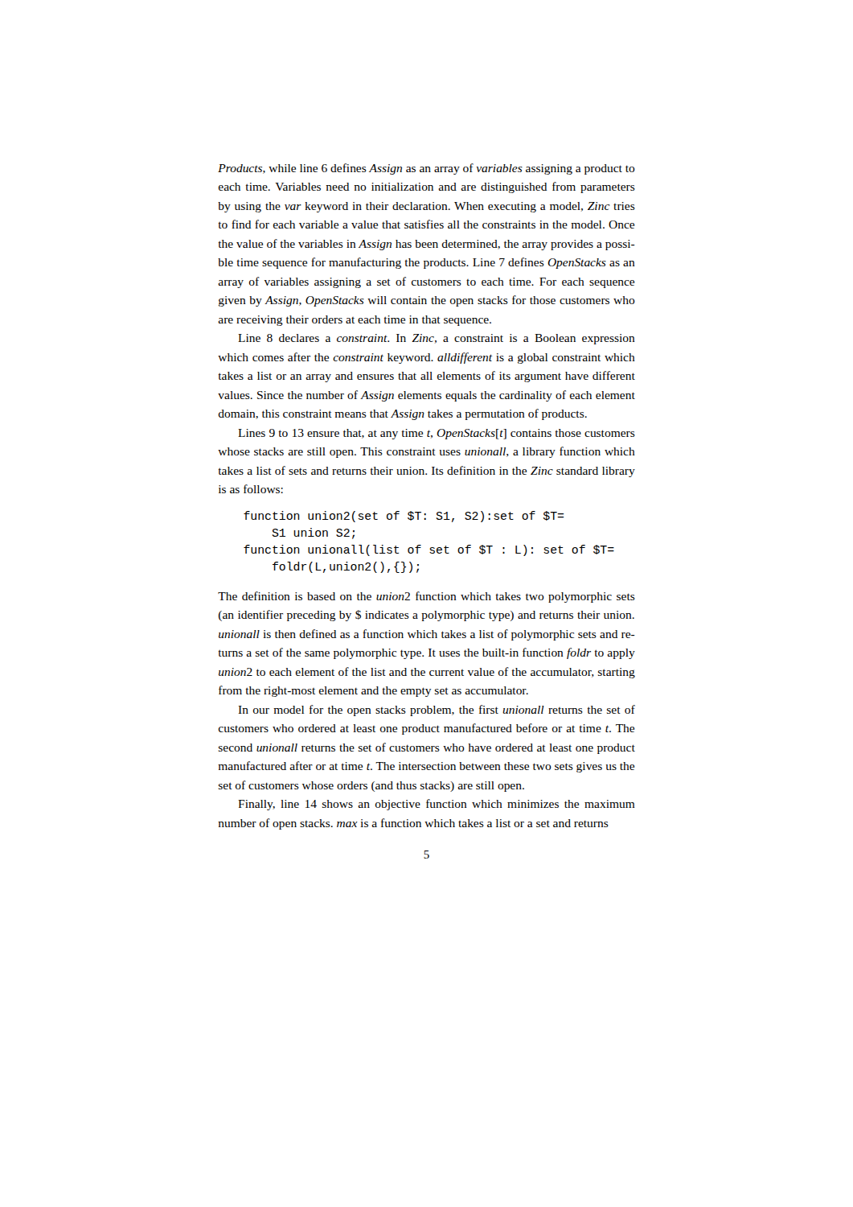Products, while line 6 defines Assign as an array of variables assigning a product to each time. Variables need no initialization and are distinguished from parameters by using the var keyword in their declaration. When executing a model, Zinc tries to find for each variable a value that satisfies all the constraints in the model. Once the value of the variables in Assign has been determined, the array provides a possible time sequence for manufacturing the products. Line 7 defines OpenStacks as an array of variables assigning a set of customers to each time. For each sequence given by Assign, OpenStacks will contain the open stacks for those customers who are receiving their orders at each time in that sequence.
Line 8 declares a constraint. In Zinc, a constraint is a Boolean expression which comes after the constraint keyword. alldifferent is a global constraint which takes a list or an array and ensures that all elements of its argument have different values. Since the number of Assign elements equals the cardinality of each element domain, this constraint means that Assign takes a permutation of products.
Lines 9 to 13 ensure that, at any time t, OpenStacks[t] contains those customers whose stacks are still open. This constraint uses unionall, a library function which takes a list of sets and returns their union. Its definition in the Zinc standard library is as follows:
function union2(set of $T: S1, S2):set of $T= S1 union S2; function unionall(list of set of $T : L): set of $T= foldr(L,union2(),{});
The definition is based on the union2 function which takes two polymorphic sets (an identifier preceding by $ indicates a polymorphic type) and returns their union. unionall is then defined as a function which takes a list of polymorphic sets and returns a set of the same polymorphic type. It uses the built-in function foldr to apply union2 to each element of the list and the current value of the accumulator, starting from the right-most element and the empty set as accumulator.
In our model for the open stacks problem, the first unionall returns the set of customers who ordered at least one product manufactured before or at time t. The second unionall returns the set of customers who have ordered at least one product manufactured after or at time t. The intersection between these two sets gives us the set of customers whose orders (and thus stacks) are still open.
Finally, line 14 shows an objective function which minimizes the maximum number of open stacks. max is a function which takes a list or a set and returns
5